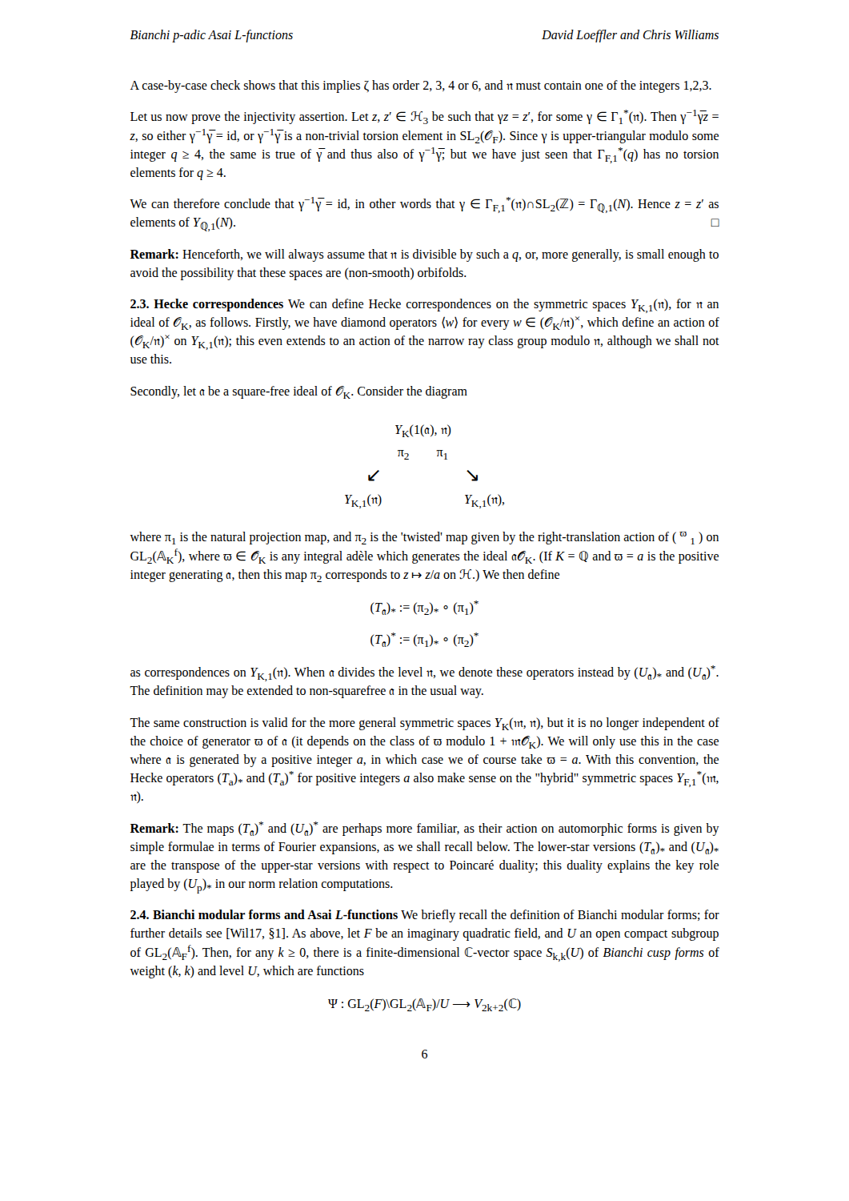Bianchi p-adic Asai L-functions David Loeffler and Chris Williams
A case-by-case check shows that this implies ζ has order 2, 3, 4 or 6, and 𝔫 must contain one of the integers 1,2,3.
Let us now prove the injectivity assertion. Let z, z′ ∈ ℋ3 be such that γz = z′, for some γ ∈ Γ1*(𝔫). Then γ−1γ̅z = z, so either γ−1γ̅ = id, or γ−1γ̅ is a non-trivial torsion element in SL2(𝒪F). Since γ is upper-triangular modulo some integer q ≥ 4, the same is true of γ̅ and thus also of γ−1γ̅; but we have just seen that ΓF,1*(q) has no torsion elements for q ≥ 4.
We can therefore conclude that γ−1γ̅ = id, in other words that γ ∈ ΓF,1*(𝔫)∩SL2(ℤ) = Γℚ,1(N). Hence z = z′ as elements of Yℚ,1(N). □
Remark: Henceforth, we will always assume that 𝔫 is divisible by such a q, or, more generally, is small enough to avoid the possibility that these spaces are (non-smooth) orbifolds.
2.3. Hecke correspondences We can define Hecke correspondences on the symmetric spaces YK,1(𝔫), for 𝔫 an ideal of 𝒪K, as follows. Firstly, we have diamond operators ⟨w⟩ for every w ∈ (𝒪K/𝔫)×, which define an action of (𝒪K/𝔫)× on YK,1(𝔫); this even extends to an action of the narrow ray class group modulo 𝔫, although we shall not use this.
Secondly, let 𝔞 be a square-free ideal of 𝒪K. Consider the diagram
| | Y K (1(𝔞), 𝔫) | |
| | π 2 | | π 1 | |
| ↙ | | | | ↘ |
| Y K,1 (𝔫) | | | | Y K,1 (𝔫), |
where π1 is the natural projection map, and π2 is the 'twisted' map given by the right-translation action of ( ϖ 1 ) on GL2(𝔸Kf), where ϖ ∈ 𝒪̂K is any integral adèle which generates the ideal 𝔞𝒪̂K. (If K = ℚ and ϖ = a is the positive integer generating 𝔞, then this map π2 corresponds to z ↦ z/a on ℋ.) We then define
(T𝔞)* := (π2)* ∘ (π1)*
(T𝔞)* := (π1)* ∘ (π2)*
as correspondences on YK,1(𝔫). When 𝔞 divides the level 𝔫, we denote these operators instead by (U𝔞)* and (U𝔞)*. The definition may be extended to non-squarefree 𝔞 in the usual way.
The same construction is valid for the more general symmetric spaces YK(𝔪, 𝔫), but it is no longer independent of the choice of generator ϖ of 𝔞 (it depends on the class of ϖ modulo 1 + 𝔪𝒪̂K). We will only use this in the case where 𝔞 is generated by a positive integer a, in which case we of course take ϖ = a. With this convention, the Hecke operators (Ta)* and (Ta)* for positive integers a also make sense on the "hybrid" symmetric spaces YF,1*(𝔪, 𝔫).
Remark: The maps (T𝔞)* and (U𝔞)* are perhaps more familiar, as their action on automorphic forms is given by simple formulae in terms of Fourier expansions, as we shall recall below. The lower-star versions (T𝔞)* and (U𝔞)* are the transpose of the upper-star versions with respect to Poincaré duality; this duality explains the key role played by (Up)* in our norm relation computations.
2.4. Bianchi modular forms and Asai L-functions We briefly recall the definition of Bianchi modular forms; for further details see [Wil17, §1]. As above, let F be an imaginary quadratic field, and U an open compact subgroup of GL2(𝔸Ff). Then, for any k ≥ 0, there is a finite-dimensional ℂ-vector space Sk,k(U) of Bianchi cusp forms of weight (k, k) and level U, which are functions
Ψ : GL2(F)\GL2(𝔸F)/U ⟶ V2k+2(ℂ)
6